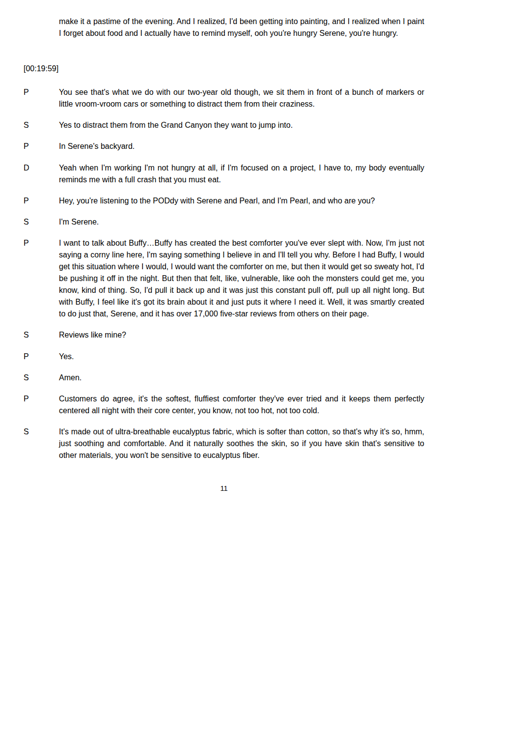make it a pastime of the evening. And I realized, I'd been getting into painting, and I realized when I paint I forget about food and I actually have to remind myself, ooh you're hungry Serene, you're hungry.
[00:19:59]
P
You see that's what we do with our two-year old though, we sit them in front of a bunch of markers or little vroom-vroom cars or something to distract them from their craziness.
S
Yes to distract them from the Grand Canyon they want to jump into.
P
In Serene's backyard.
D
Yeah when I'm working I'm not hungry at all, if I'm focused on a project, I have to, my body eventually reminds me with a full crash that you must eat.
P
Hey, you're listening to the PODdy with Serene and Pearl, and I'm Pearl, and who are you?
S
I'm Serene.
P
I want to talk about Buffy…Buffy has created the best comforter you've ever slept with. Now, I'm just not saying a corny line here, I'm saying something I believe in and I'll tell you why. Before I had Buffy, I would get this situation where I would, I would want the comforter on me, but then it would get so sweaty hot, I'd be pushing it off in the night. But then that felt, like, vulnerable, like ooh the monsters could get me, you know, kind of thing. So, I'd pull it back up and it was just this constant pull off, pull up all night long. But with Buffy, I feel like it's got its brain about it and just puts it where I need it. Well, it was smartly created to do just that, Serene, and it has over 17,000 five-star reviews from others on their page.
S
Reviews like mine?
P
Yes.
S
Amen.
P
Customers do agree, it's the softest, fluffiest comforter they've ever tried and it keeps them perfectly centered all night with their core center, you know, not too hot, not too cold.
S
It's made out of ultra-breathable eucalyptus fabric, which is softer than cotton, so that's why it's so, hmm, just soothing and comfortable. And it naturally soothes the skin, so if you have skin that's sensitive to other materials, you won't be sensitive to eucalyptus fiber.
11